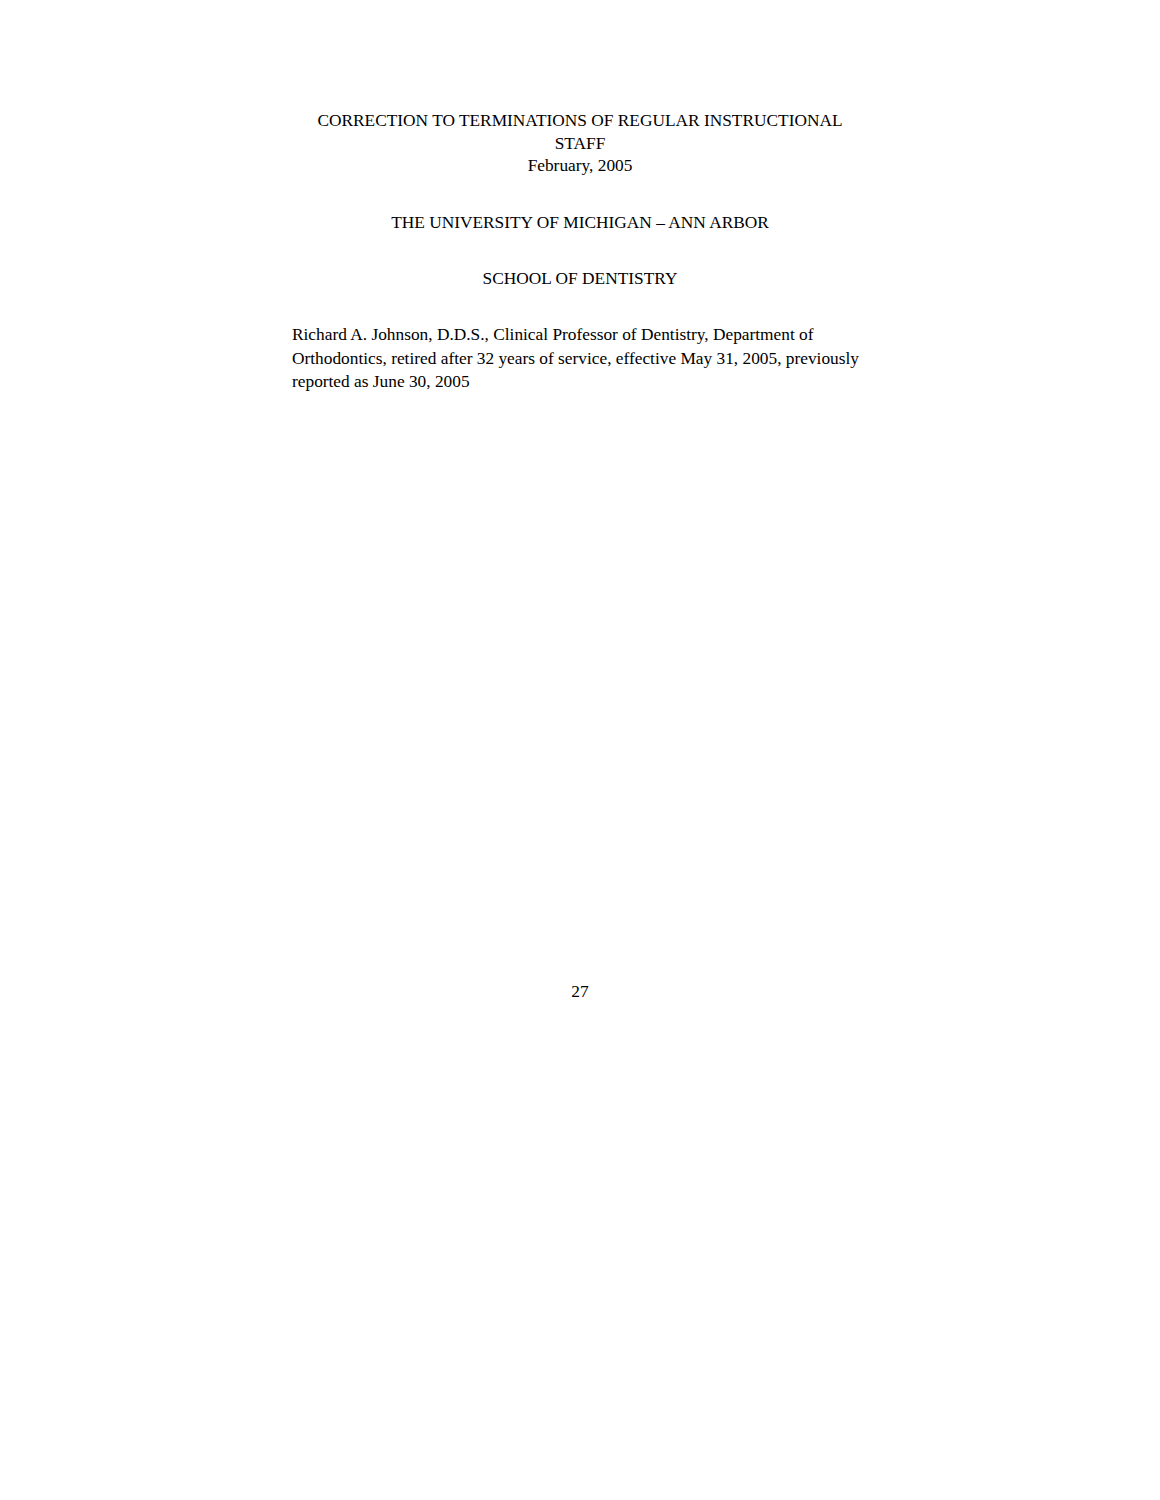CORRECTION TO TERMINATIONS OF REGULAR INSTRUCTIONAL STAFF
February, 2005
THE UNIVERSITY OF MICHIGAN – ANN ARBOR
SCHOOL OF DENTISTRY
Richard A. Johnson, D.D.S., Clinical Professor of Dentistry, Department of Orthodontics, retired after 32 years of service, effective May 31, 2005, previously reported as June 30, 2005
27